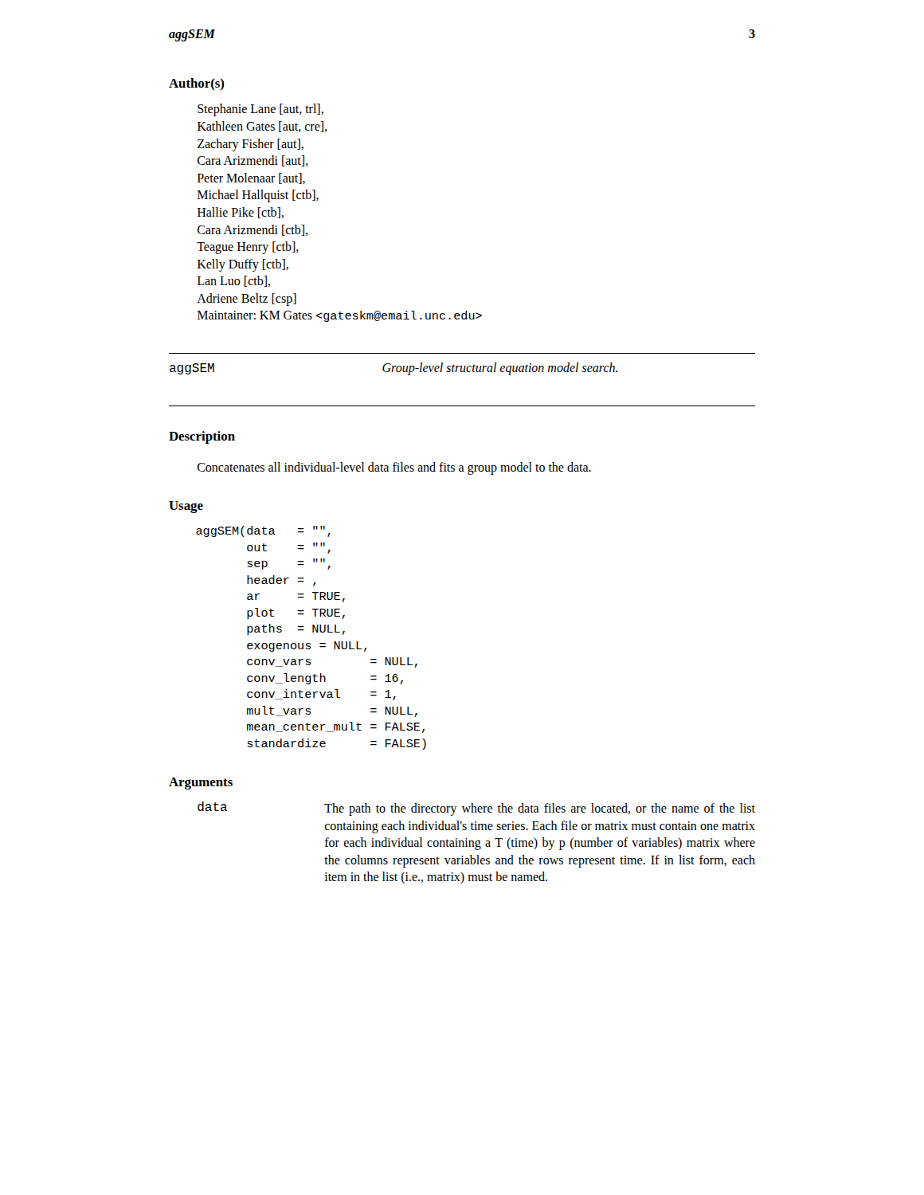aggSEM 3
Author(s)
Stephanie Lane [aut, trl],
Kathleen Gates [aut, cre],
Zachary Fisher [aut],
Cara Arizmendi [aut],
Peter Molenaar [aut],
Michael Hallquist [ctb],
Hallie Pike [ctb],
Cara Arizmendi [ctb],
Teague Henry [ctb],
Kelly Duffy [ctb],
Lan Luo [ctb],
Adriene Beltz [csp]
Maintainer: KM Gates <gateskm@email.unc.edu>
aggSEM Group-level structural equation model search.
Description
Concatenates all individual-level data files and fits a group model to the data.
Usage
aggSEM(data   = "",
       out    = "",
       sep    = "",
       header = ,
       ar     = TRUE,
       plot   = TRUE,
       paths  = NULL,
       exogenous = NULL,
       conv_vars        = NULL,
       conv_length      = 16,
       conv_interval    = 1,
       mult_vars        = NULL,
       mean_center_mult = FALSE,
       standardize      = FALSE)
Arguments
data
The path to the directory where the data files are located, or the name of the list containing each individual's time series. Each file or matrix must contain one matrix for each individual containing a T (time) by p (number of variables) matrix where the columns represent variables and the rows represent time. If in list form, each item in the list (i.e., matrix) must be named.